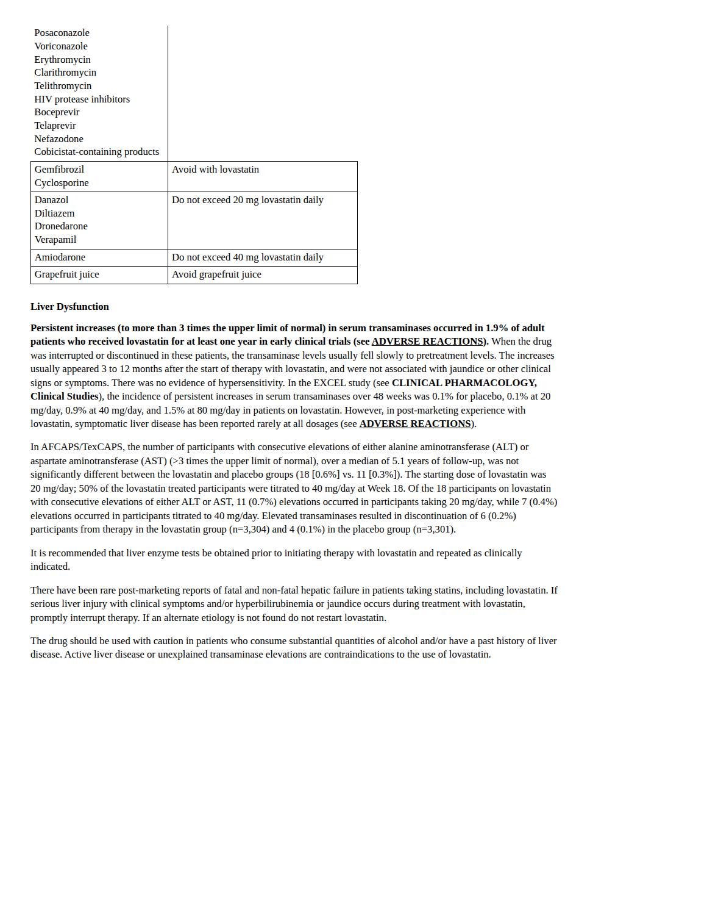| Posaconazole Voriconazole Erythromycin Clarithromycin Telithromycin HIV protease inhibitors Boceprevir Telaprevir Nefazodone Cobicistat-containing products | |
| Gemfibrozil Cyclosporine | Avoid with lovastatin |
| Danazol Diltiazem Dronedarone Verapamil | Do not exceed 20 mg lovastatin daily |
| Amiodarone | Do not exceed 40 mg lovastatin daily |
| Grapefruit juice | Avoid grapefruit juice |
Liver Dysfunction
Persistent increases (to more than 3 times the upper limit of normal) in serum transaminases occurred in 1.9% of adult patients who received lovastatin for at least one year in early clinical trials (see ADVERSE REACTIONS). When the drug was interrupted or discontinued in these patients, the transaminase levels usually fell slowly to pretreatment levels. The increases usually appeared 3 to 12 months after the start of therapy with lovastatin, and were not associated with jaundice or other clinical signs or symptoms. There was no evidence of hypersensitivity. In the EXCEL study (see CLINICAL PHARMACOLOGY, Clinical Studies), the incidence of persistent increases in serum transaminases over 48 weeks was 0.1% for placebo, 0.1% at 20 mg/day, 0.9% at 40 mg/day, and 1.5% at 80 mg/day in patients on lovastatin. However, in post-marketing experience with lovastatin, symptomatic liver disease has been reported rarely at all dosages (see ADVERSE REACTIONS).
In AFCAPS/TexCAPS, the number of participants with consecutive elevations of either alanine aminotransferase (ALT) or aspartate aminotransferase (AST) (>3 times the upper limit of normal), over a median of 5.1 years of follow-up, was not significantly different between the lovastatin and placebo groups (18 [0.6%] vs. 11 [0.3%]). The starting dose of lovastatin was 20 mg/day; 50% of the lovastatin treated participants were titrated to 40 mg/day at Week 18. Of the 18 participants on lovastatin with consecutive elevations of either ALT or AST, 11 (0.7%) elevations occurred in participants taking 20 mg/day, while 7 (0.4%) elevations occurred in participants titrated to 40 mg/day. Elevated transaminases resulted in discontinuation of 6 (0.2%) participants from therapy in the lovastatin group (n=3,304) and 4 (0.1%) in the placebo group (n=3,301).
It is recommended that liver enzyme tests be obtained prior to initiating therapy with lovastatin and repeated as clinically indicated.
There have been rare post-marketing reports of fatal and non-fatal hepatic failure in patients taking statins, including lovastatin. If serious liver injury with clinical symptoms and/or hyperbilirubinemia or jaundice occurs during treatment with lovastatin, promptly interrupt therapy. If an alternate etiology is not found do not restart lovastatin.
The drug should be used with caution in patients who consume substantial quantities of alcohol and/or have a past history of liver disease. Active liver disease or unexplained transaminase elevations are contraindications to the use of lovastatin.